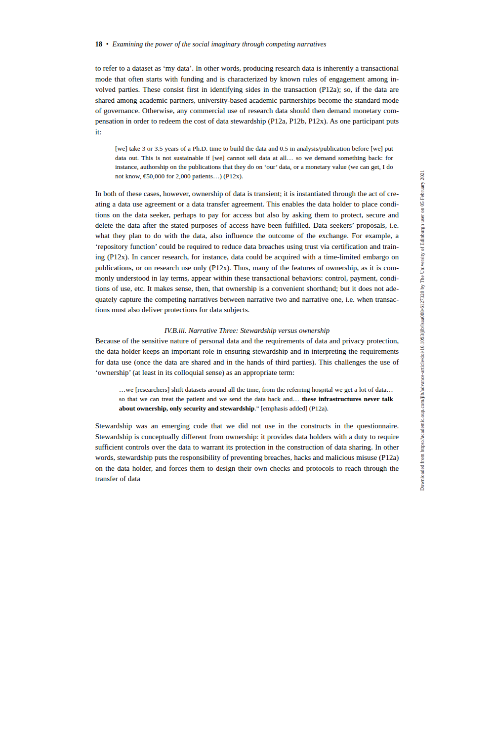Downloaded from https://academic.oup.com/jlb/advance-article/doi/10.1093/jlb/lsaa068/6127320 by The University of Edinburgh user on 05 February 2021
18•Examining the power of the social imaginary through competing narratives
to refer to a dataset as ‘my data’. In other words, producing research data is inherently a transactional mode that often starts with funding and is characterized by known rules of engagement among involved parties. These consist first in identifying sides in the transaction (P12a); so, if the data are shared among academic partners, university-based academic partnerships become the standard mode of governance. Otherwise, any commercial use of research data should then demand monetary compensation in order to redeem the cost of data stewardship (P12a, P12b, P12x). As one participant puts it:
[we] take 3 or 3.5 years of a Ph.D. time to build the data and 0.5 in analysis/publication before [we] put data out. This is not sustainable if [we] cannot sell data at all… so we demand something back: for instance, authorship on the publications that they do on ‘our’ data, or a monetary value (we can get, I do not know, €50,000 for 2,000 patients…) (P12x).
In both of these cases, however, ownership of data is transient; it is instantiated through the act of creating a data use agreement or a data transfer agreement. This enables the data holder to place conditions on the data seeker, perhaps to pay for access but also by asking them to protect, secure and delete the data after the stated purposes of access have been fulfilled. Data seekers’ proposals, i.e. what they plan to do with the data, also influence the outcome of the exchange. For example, a ‘repository function’ could be required to reduce data breaches using trust via certification and training (P12x). In cancer research, for instance, data could be acquired with a time-limited embargo on publications, or on research use only (P12x). Thus, many of the features of ownership, as it is commonly understood in lay terms, appear within these transactional behaviors: control, payment, conditions of use, etc. It makes sense, then, that ownership is a convenient shorthand; but it does not adequately capture the competing narratives between narrative two and narrative one, i.e. when transactions must also deliver protections for data subjects.
IV.B.iii. Narrative Three: Stewardship versus ownership
Because of the sensitive nature of personal data and the requirements of data and privacy protection, the data holder keeps an important role in ensuring stewardship and in interpreting the requirements for data use (once the data are shared and in the hands of third parties). This challenges the use of ‘ownership’ (at least in its colloquial sense) as an appropriate term:
…we [researchers] shift datasets around all the time, from the referring hospital we get a lot of data…so that we can treat the patient and we send the data back and… these infrastructures never talk about ownership, only security and stewardship.” [emphasis added] (P12a).
Stewardship was an emerging code that we did not use in the constructs in the questionnaire. Stewardship is conceptually different from ownership: it provides data holders with a duty to require sufficient controls over the data to warrant its protection in the construction of data sharing. In other words, stewardship puts the responsibility of preventing breaches, hacks and malicious misuse (P12a) on the data holder, and forces them to design their own checks and protocols to reach through the transfer of data